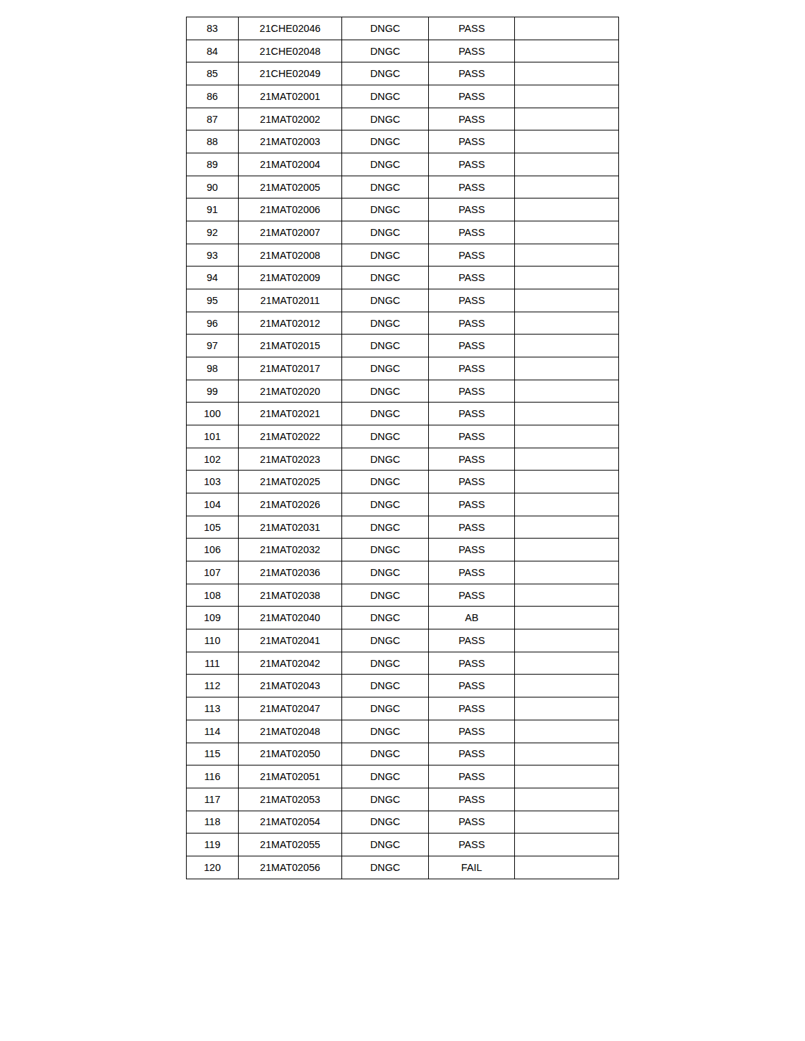| 83 | 21CHE02046 | DNGC | PASS | |
| 84 | 21CHE02048 | DNGC | PASS | |
| 85 | 21CHE02049 | DNGC | PASS | |
| 86 | 21MAT02001 | DNGC | PASS | |
| 87 | 21MAT02002 | DNGC | PASS | |
| 88 | 21MAT02003 | DNGC | PASS | |
| 89 | 21MAT02004 | DNGC | PASS | |
| 90 | 21MAT02005 | DNGC | PASS | |
| 91 | 21MAT02006 | DNGC | PASS | |
| 92 | 21MAT02007 | DNGC | PASS | |
| 93 | 21MAT02008 | DNGC | PASS | |
| 94 | 21MAT02009 | DNGC | PASS | |
| 95 | 21MAT02011 | DNGC | PASS | |
| 96 | 21MAT02012 | DNGC | PASS | |
| 97 | 21MAT02015 | DNGC | PASS | |
| 98 | 21MAT02017 | DNGC | PASS | |
| 99 | 21MAT02020 | DNGC | PASS | |
| 100 | 21MAT02021 | DNGC | PASS | |
| 101 | 21MAT02022 | DNGC | PASS | |
| 102 | 21MAT02023 | DNGC | PASS | |
| 103 | 21MAT02025 | DNGC | PASS | |
| 104 | 21MAT02026 | DNGC | PASS | |
| 105 | 21MAT02031 | DNGC | PASS | |
| 106 | 21MAT02032 | DNGC | PASS | |
| 107 | 21MAT02036 | DNGC | PASS | |
| 108 | 21MAT02038 | DNGC | PASS | |
| 109 | 21MAT02040 | DNGC | AB | |
| 110 | 21MAT02041 | DNGC | PASS | |
| 111 | 21MAT02042 | DNGC | PASS | |
| 112 | 21MAT02043 | DNGC | PASS | |
| 113 | 21MAT02047 | DNGC | PASS | |
| 114 | 21MAT02048 | DNGC | PASS | |
| 115 | 21MAT02050 | DNGC | PASS | |
| 116 | 21MAT02051 | DNGC | PASS | |
| 117 | 21MAT02053 | DNGC | PASS | |
| 118 | 21MAT02054 | DNGC | PASS | |
| 119 | 21MAT02055 | DNGC | PASS | |
| 120 | 21MAT02056 | DNGC | FAIL | |